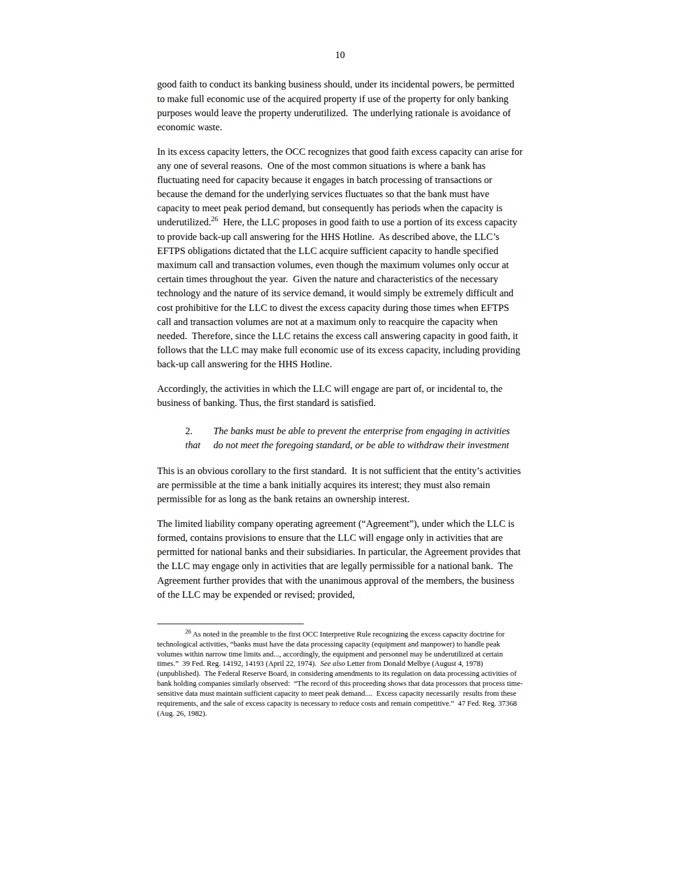10
good faith to conduct its banking business should, under its incidental powers, be permitted to make full economic use of the acquired property if use of the property for only banking purposes would leave the property underutilized. The underlying rationale is avoidance of economic waste.
In its excess capacity letters, the OCC recognizes that good faith excess capacity can arise for any one of several reasons. One of the most common situations is where a bank has fluctuating need for capacity because it engages in batch processing of transactions or because the demand for the underlying services fluctuates so that the bank must have capacity to meet peak period demand, but consequently has periods when the capacity is underutilized.26 Here, the LLC proposes in good faith to use a portion of its excess capacity to provide back-up call answering for the HHS Hotline. As described above, the LLC’s EFTPS obligations dictated that the LLC acquire sufficient capacity to handle specified maximum call and transaction volumes, even though the maximum volumes only occur at certain times throughout the year. Given the nature and characteristics of the necessary technology and the nature of its service demand, it would simply be extremely difficult and cost prohibitive for the LLC to divest the excess capacity during those times when EFTPS call and transaction volumes are not at a maximum only to reacquire the capacity when needed. Therefore, since the LLC retains the excess call answering capacity in good faith, it follows that the LLC may make full economic use of its excess capacity, including providing back-up call answering for the HHS Hotline.
Accordingly, the activities in which the LLC will engage are part of, or incidental to, the business of banking. Thus, the first standard is satisfied.
2. The banks must be able to prevent the enterprise from engaging in activities that do not meet the foregoing standard, or be able to withdraw their investment
This is an obvious corollary to the first standard. It is not sufficient that the entity’s activities are permissible at the time a bank initially acquires its interest; they must also remain permissible for as long as the bank retains an ownership interest.
The limited liability company operating agreement (“Agreement”), under which the LLC is formed, contains provisions to ensure that the LLC will engage only in activities that are permitted for national banks and their subsidiaries. In particular, the Agreement provides that the LLC may engage only in activities that are legally permissible for a national bank. The Agreement further provides that with the unanimous approval of the members, the business of the LLC may be expended or revised; provided,
26 As noted in the preamble to the first OCC Interpretive Rule recognizing the excess capacity doctrine for technological activities, “banks must have the data processing capacity (equipment and manpower) to handle peak volumes within narrow time limits and..., accordingly, the equipment and personnel may be underutilized at certain times.” 39 Fed. Reg. 14192, 14193 (April 22, 1974). See also Letter from Donald Melbye (August 4, 1978) (unpublished). The Federal Reserve Board, in considering amendments to its regulation on data processing activities of bank holding companies similarly observed: “The record of this proceeding shows that data processors that process time-sensitive data must maintain sufficient capacity to meet peak demand.... Excess capacity necessarily results from these requirements, and the sale of excess capacity is necessary to reduce costs and remain competitive.” 47 Fed. Reg. 37368 (Aug. 26, 1982).